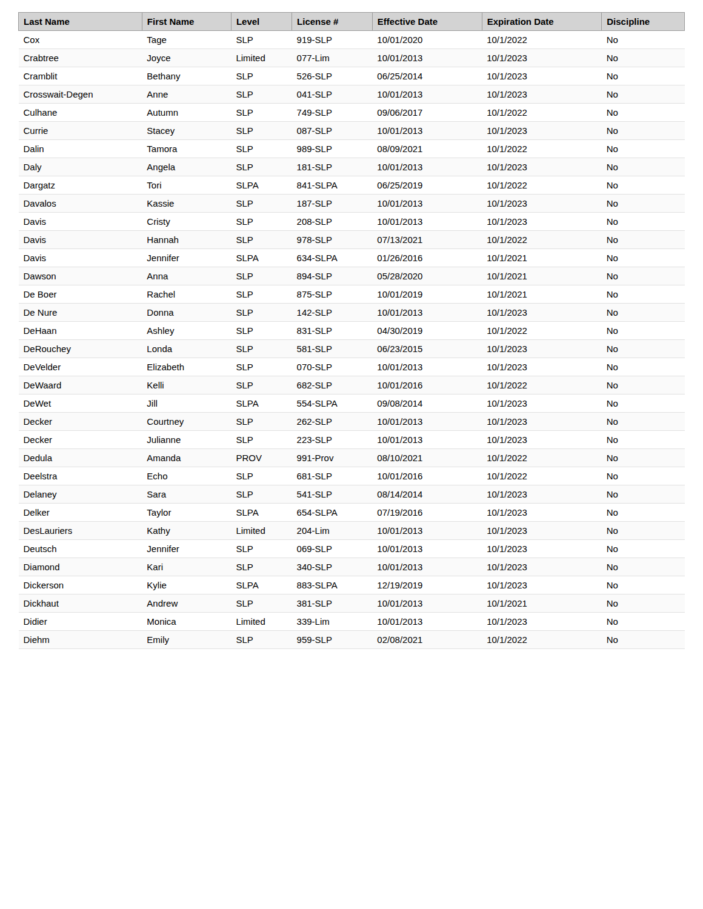| Last Name | First Name | Level | License # | Effective Date | Expiration Date | Discipline |
| --- | --- | --- | --- | --- | --- | --- |
| Cox | Tage | SLP | 919-SLP | 10/01/2020 | 10/1/2022 | No |
| Crabtree | Joyce | Limited | 077-Lim | 10/01/2013 | 10/1/2023 | No |
| Cramblit | Bethany | SLP | 526-SLP | 06/25/2014 | 10/1/2023 | No |
| Crosswait-Degen | Anne | SLP | 041-SLP | 10/01/2013 | 10/1/2023 | No |
| Culhane | Autumn | SLP | 749-SLP | 09/06/2017 | 10/1/2022 | No |
| Currie | Stacey | SLP | 087-SLP | 10/01/2013 | 10/1/2023 | No |
| Dalin | Tamora | SLP | 989-SLP | 08/09/2021 | 10/1/2022 | No |
| Daly | Angela | SLP | 181-SLP | 10/01/2013 | 10/1/2023 | No |
| Dargatz | Tori | SLPA | 841-SLPA | 06/25/2019 | 10/1/2022 | No |
| Davalos | Kassie | SLP | 187-SLP | 10/01/2013 | 10/1/2023 | No |
| Davis | Cristy | SLP | 208-SLP | 10/01/2013 | 10/1/2023 | No |
| Davis | Hannah | SLP | 978-SLP | 07/13/2021 | 10/1/2022 | No |
| Davis | Jennifer | SLPA | 634-SLPA | 01/26/2016 | 10/1/2021 | No |
| Dawson | Anna | SLP | 894-SLP | 05/28/2020 | 10/1/2021 | No |
| De Boer | Rachel | SLP | 875-SLP | 10/01/2019 | 10/1/2021 | No |
| De Nure | Donna | SLP | 142-SLP | 10/01/2013 | 10/1/2023 | No |
| DeHaan | Ashley | SLP | 831-SLP | 04/30/2019 | 10/1/2022 | No |
| DeRouchey | Londa | SLP | 581-SLP | 06/23/2015 | 10/1/2023 | No |
| DeVelder | Elizabeth | SLP | 070-SLP | 10/01/2013 | 10/1/2023 | No |
| DeWaard | Kelli | SLP | 682-SLP | 10/01/2016 | 10/1/2022 | No |
| DeWet | Jill | SLPA | 554-SLPA | 09/08/2014 | 10/1/2023 | No |
| Decker | Courtney | SLP | 262-SLP | 10/01/2013 | 10/1/2023 | No |
| Decker | Julianne | SLP | 223-SLP | 10/01/2013 | 10/1/2023 | No |
| Dedula | Amanda | PROV | 991-Prov | 08/10/2021 | 10/1/2022 | No |
| Deelstra | Echo | SLP | 681-SLP | 10/01/2016 | 10/1/2022 | No |
| Delaney | Sara | SLP | 541-SLP | 08/14/2014 | 10/1/2023 | No |
| Delker | Taylor | SLPA | 654-SLPA | 07/19/2016 | 10/1/2023 | No |
| DesLauriers | Kathy | Limited | 204-Lim | 10/01/2013 | 10/1/2023 | No |
| Deutsch | Jennifer | SLP | 069-SLP | 10/01/2013 | 10/1/2023 | No |
| Diamond | Kari | SLP | 340-SLP | 10/01/2013 | 10/1/2023 | No |
| Dickerson | Kylie | SLPA | 883-SLPA | 12/19/2019 | 10/1/2023 | No |
| Dickhaut | Andrew | SLP | 381-SLP | 10/01/2013 | 10/1/2021 | No |
| Didier | Monica | Limited | 339-Lim | 10/01/2013 | 10/1/2023 | No |
| Diehm | Emily | SLP | 959-SLP | 02/08/2021 | 10/1/2022 | No |